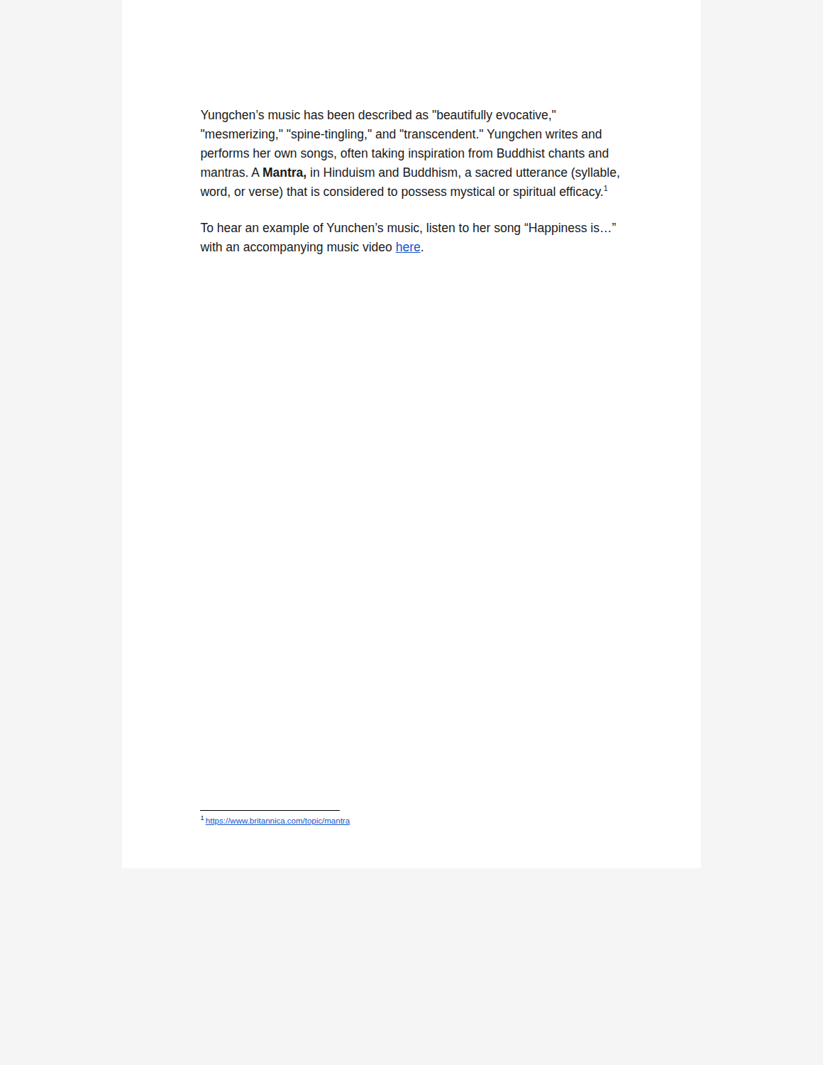Yungchen’s music has been described as "beautifully evocative," "mesmerizing," "spine-tingling," and "transcendent." Yungchen writes and performs her own songs, often taking inspiration from Buddhist chants and mantras. A Mantra, in Hinduism and Buddhism, a sacred utterance (syllable, word, or verse) that is considered to possess mystical or spiritual efficacy.1
To hear an example of Yunchen’s music, listen to her song “Happiness is…” with an accompanying music video here.
1https://www.britannica.com/topic/mantra